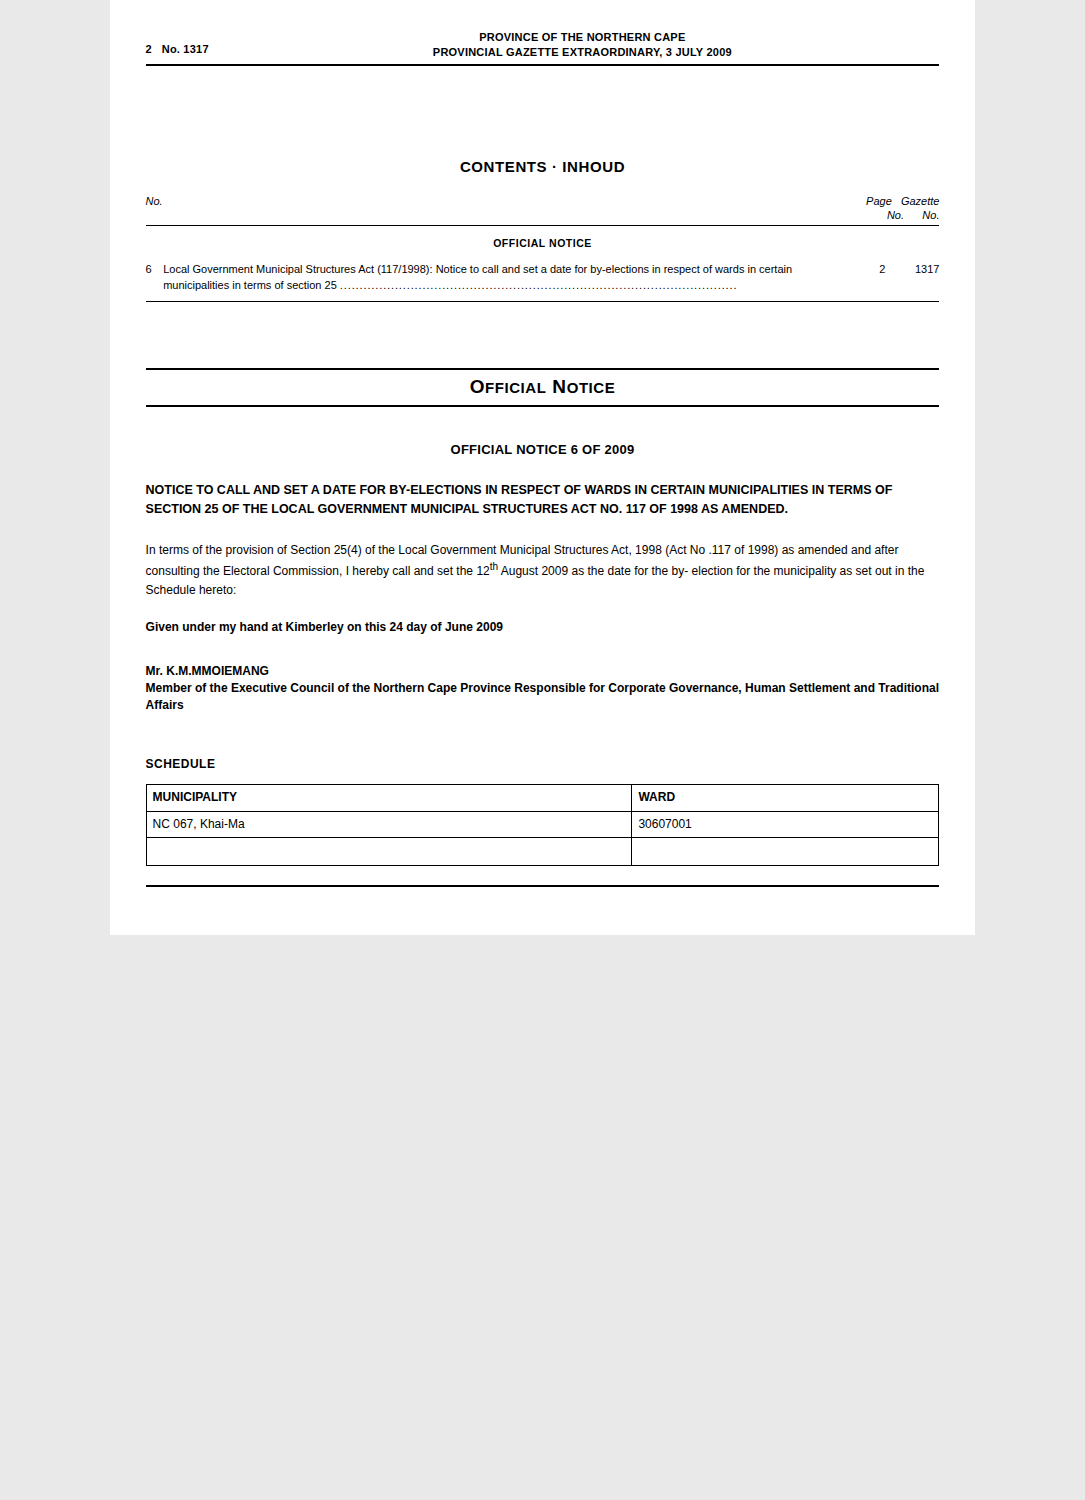2 No. 1317
PROVINCE OF THE NORTHERN CAPE PROVINCIAL GAZETTE EXTRAORDINARY, 3 JULY 2009
CONTENTS · INHOUD
No.
Page Gazette No. No.
OFFICIAL NOTICE
| 6 | Local Government Municipal Structures Act (117/1998): Notice to call and set a date for by-elections in respect of wards in certain municipalities in terms of section 25 ..................................................................................................... | 2 | 1317 |
OFFICIAL NOTICE
OFFICIAL NOTICE 6 OF 2009
NOTICE TO CALL AND SET A DATE FOR BY-ELECTIONS IN RESPECT OF WARDS IN CERTAIN MUNICIPALITIES IN TERMS OF SECTION 25 OF THE LOCAL GOVERNMENT MUNICIPAL STRUCTURES ACT NO. 117 OF 1998 AS AMENDED.
In terms of the provision of Section 25(4) of the Local Government Municipal Structures Act, 1998 (Act No .117 of 1998) as amended and after consulting the Electoral Commission, I hereby call and set the 12th August 2009 as the date for the by- election for the municipality as set out in the Schedule hereto:
Given under my hand at Kimberley on this 24 day of June 2009
Mr. K.M.MMOIEMANG
Member of the Executive Council of the Northern Cape Province Responsible for Corporate Governance, Human Settlement and Traditional Affairs
SCHEDULE
| MUNICIPALITY | WARD |
| --- | --- |
| NC 067, Khai-Ma | 30607001 |